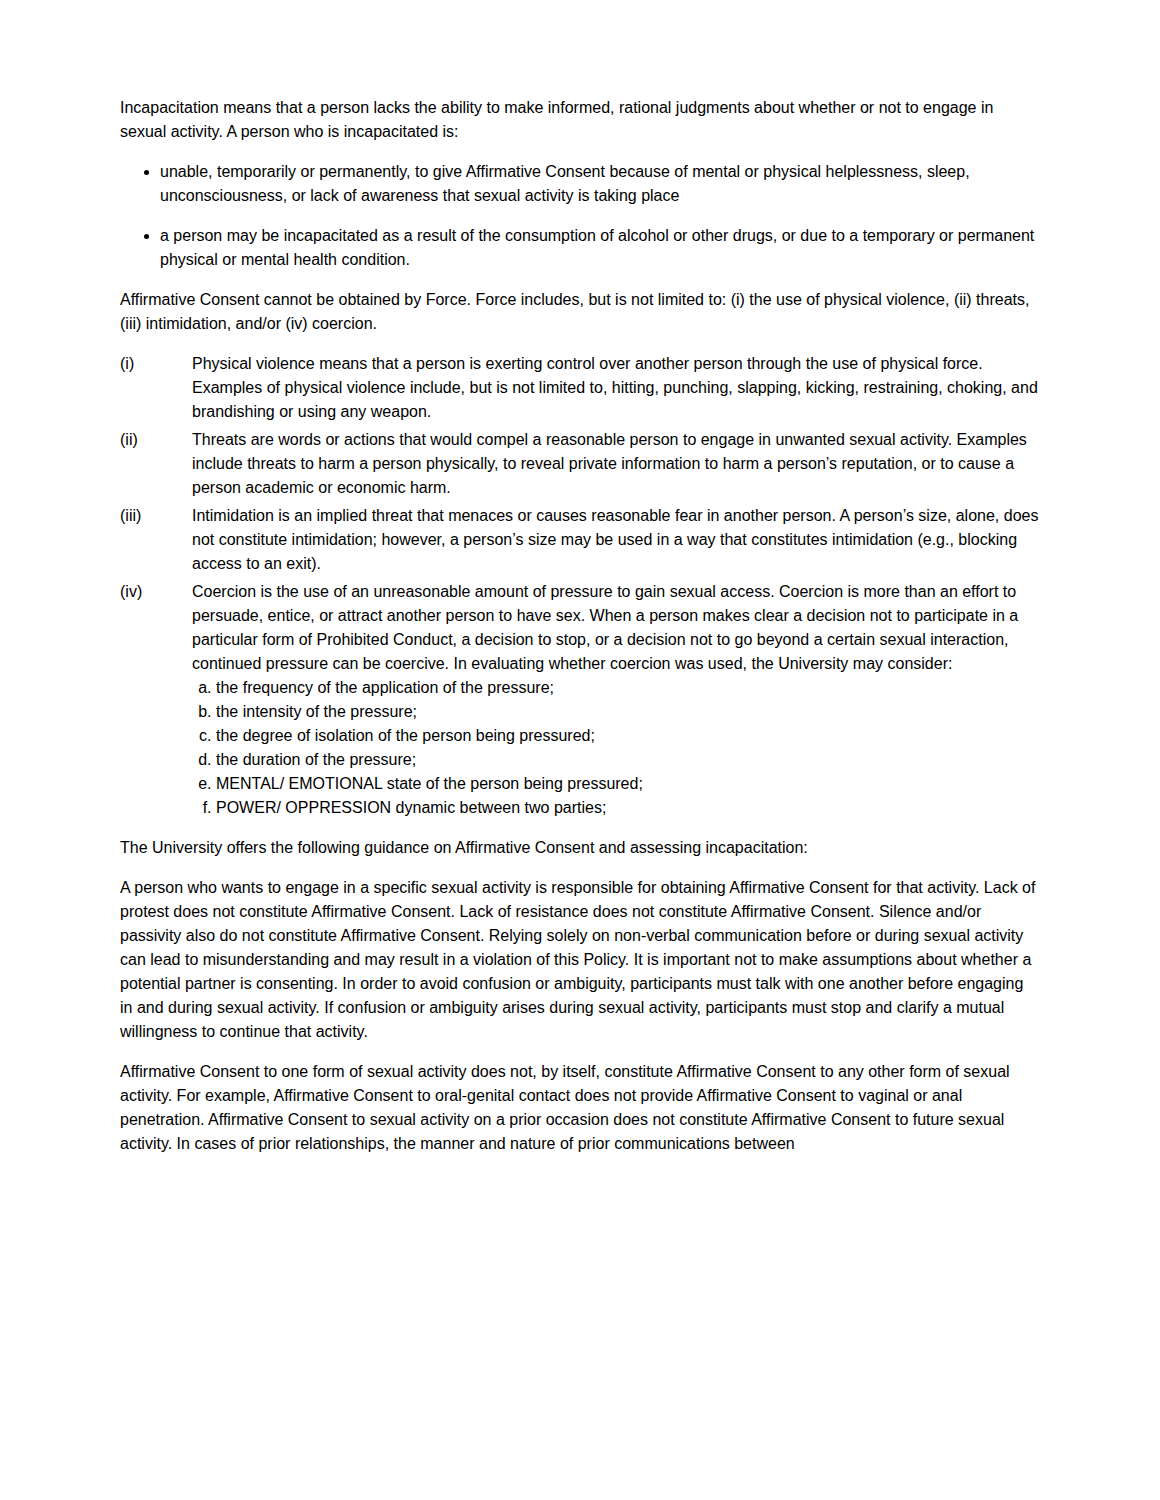Incapacitation means that a person lacks the ability to make informed, rational judgments about whether or not to engage in sexual activity. A person who is incapacitated is:
unable, temporarily or permanently, to give Affirmative Consent because of mental or physical helplessness, sleep, unconsciousness, or lack of awareness that sexual activity is taking place
a person may be incapacitated as a result of the consumption of alcohol or other drugs, or due to a temporary or permanent physical or mental health condition.
Affirmative Consent cannot be obtained by Force. Force includes, but is not limited to: (i) the use of physical violence, (ii) threats, (iii) intimidation, and/or (iv) coercion.
(i)
Physical violence means that a person is exerting control over another person through the use of physical force. Examples of physical violence include, but is not limited to, hitting, punching, slapping, kicking, restraining, choking, and brandishing or using any weapon.
(ii)
Threats are words or actions that would compel a reasonable person to engage in unwanted sexual activity. Examples include threats to harm a person physically, to reveal private information to harm a person’s reputation, or to cause a person academic or economic harm.
(iii)
Intimidation is an implied threat that menaces or causes reasonable fear in another person. A person’s size, alone, does not constitute intimidation; however, a person’s size may be used in a way that constitutes intimidation (e.g., blocking access to an exit).
(iv)
Coercion is the use of an unreasonable amount of pressure to gain sexual access. Coercion is more than an effort to persuade, entice, or attract another person to have sex. When a person makes clear a decision not to participate in a particular form of Prohibited Conduct, a decision to stop, or a decision not to go beyond a certain sexual interaction, continued pressure can be coercive. In evaluating whether coercion was used, the University may consider:
the frequency of the application of the pressure;
the intensity of the pressure;
the degree of isolation of the person being pressured;
the duration of the pressure;
MENTAL/ EMOTIONAL state of the person being pressured;
POWER/ OPPRESSION dynamic between two parties;
The University offers the following guidance on Affirmative Consent and assessing incapacitation:
A person who wants to engage in a specific sexual activity is responsible for obtaining Affirmative Consent for that activity. Lack of protest does not constitute Affirmative Consent. Lack of resistance does not constitute Affirmative Consent. Silence and/or passivity also do not constitute Affirmative Consent. Relying solely on non-verbal communication before or during sexual activity can lead to misunderstanding and may result in a violation of this Policy. It is important not to make assumptions about whether a potential partner is consenting. In order to avoid confusion or ambiguity, participants must talk with one another before engaging in and during sexual activity. If confusion or ambiguity arises during sexual activity, participants must stop and clarify a mutual willingness to continue that activity.
Affirmative Consent to one form of sexual activity does not, by itself, constitute Affirmative Consent to any other form of sexual activity. For example, Affirmative Consent to oral-genital contact does not provide Affirmative Consent to vaginal or anal penetration. Affirmative Consent to sexual activity on a prior occasion does not constitute Affirmative Consent to future sexual activity. In cases of prior relationships, the manner and nature of prior communications between